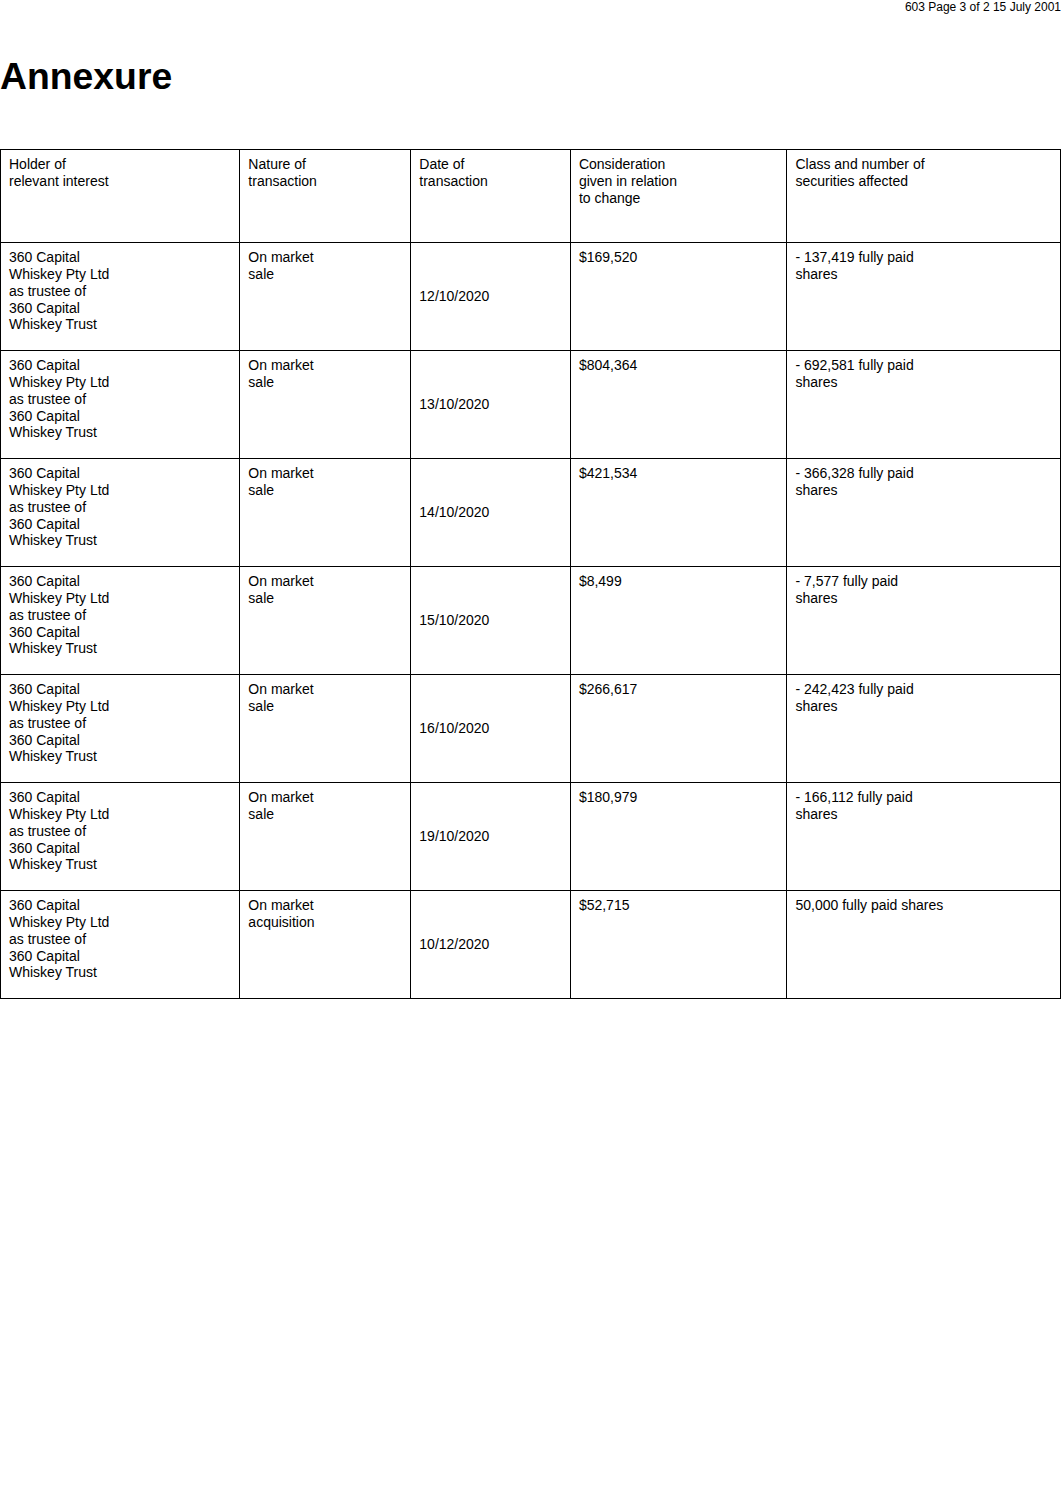603 Page 3 of 2 15 July 2001
Annexure
| Holder of relevant interest | Nature of transaction | Date of transaction | Consideration given in relation to change | Class and number of securities affected |
| --- | --- | --- | --- | --- |
| 360 Capital Whiskey Pty Ltd as trustee of 360 Capital Whiskey Trust | On market sale | 12/10/2020 | $169,520 | - 137,419 fully paid shares |
| 360 Capital Whiskey Pty Ltd as trustee of 360 Capital Whiskey Trust | On market sale | 13/10/2020 | $804,364 | - 692,581 fully paid shares |
| 360 Capital Whiskey Pty Ltd as trustee of 360 Capital Whiskey Trust | On market sale | 14/10/2020 | $421,534 | - 366,328 fully paid shares |
| 360 Capital Whiskey Pty Ltd as trustee of 360 Capital Whiskey Trust | On market sale | 15/10/2020 | $8,499 | - 7,577 fully paid shares |
| 360 Capital Whiskey Pty Ltd as trustee of 360 Capital Whiskey Trust | On market sale | 16/10/2020 | $266,617 | - 242,423 fully paid shares |
| 360 Capital Whiskey Pty Ltd as trustee of 360 Capital Whiskey Trust | On market sale | 19/10/2020 | $180,979 | - 166,112 fully paid shares |
| 360 Capital Whiskey Pty Ltd as trustee of 360 Capital Whiskey Trust | On market acquisition | 10/12/2020 | $52,715 | 50,000 fully paid shares |